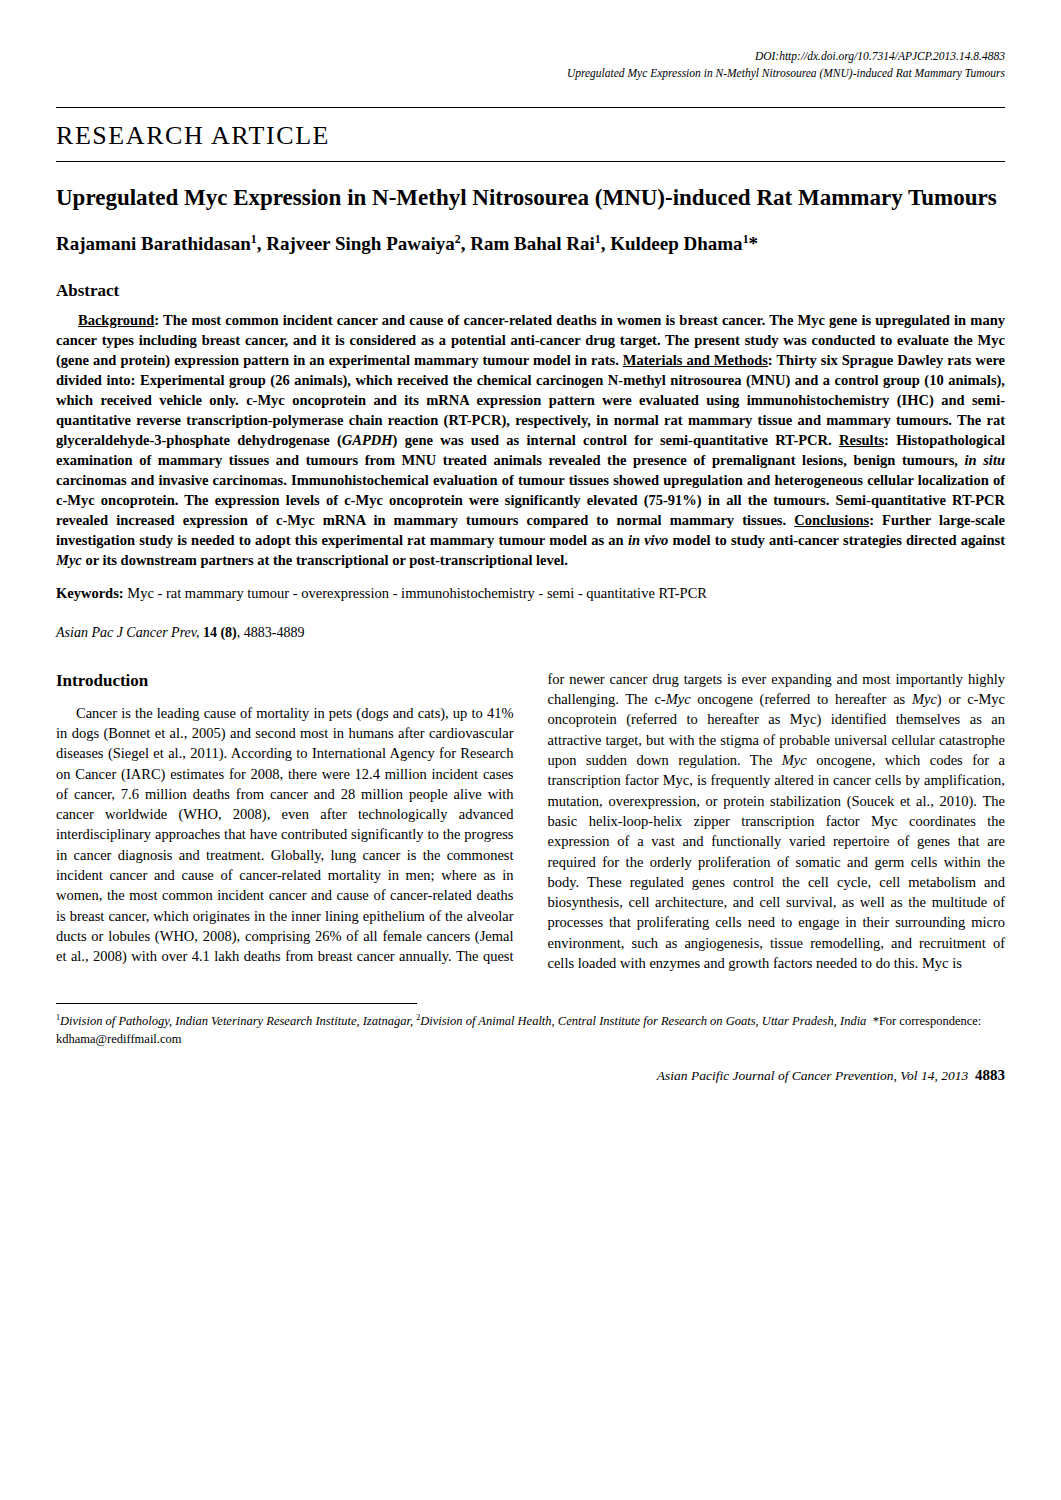DOI:http://dx.doi.org/10.7314/APJCP.2013.14.8.4883
Upregulated Myc Expression in N-Methyl Nitrosourea (MNU)-induced Rat Mammary Tumours
RESEARCH ARTICLE
Upregulated Myc Expression in N-Methyl Nitrosourea (MNU)-induced Rat Mammary Tumours
Rajamani Barathidasan1, Rajveer Singh Pawaiya2, Ram Bahal Rai1, Kuldeep Dhama1*
Abstract
Background: The most common incident cancer and cause of cancer-related deaths in women is breast cancer. The Myc gene is upregulated in many cancer types including breast cancer, and it is considered as a potential anti-cancer drug target. The present study was conducted to evaluate the Myc (gene and protein) expression pattern in an experimental mammary tumour model in rats. Materials and Methods: Thirty six Sprague Dawley rats were divided into: Experimental group (26 animals), which received the chemical carcinogen N-methyl nitrosourea (MNU) and a control group (10 animals), which received vehicle only. c-Myc oncoprotein and its mRNA expression pattern were evaluated using immunohistochemistry (IHC) and semi-quantitative reverse transcription-polymerase chain reaction (RT-PCR), respectively, in normal rat mammary tissue and mammary tumours. The rat glyceraldehyde-3-phosphate dehydrogenase (GAPDH) gene was used as internal control for semi-quantitative RT-PCR. Results: Histopathological examination of mammary tissues and tumours from MNU treated animals revealed the presence of premalignant lesions, benign tumours, in situ carcinomas and invasive carcinomas. Immunohistochemical evaluation of tumour tissues showed upregulation and heterogeneous cellular localization of c-Myc oncoprotein. The expression levels of c-Myc oncoprotein were significantly elevated (75-91%) in all the tumours. Semi-quantitative RT-PCR revealed increased expression of c-Myc mRNA in mammary tumours compared to normal mammary tissues. Conclusions: Further large-scale investigation study is needed to adopt this experimental rat mammary tumour model as an in vivo model to study anti-cancer strategies directed against Myc or its downstream partners at the transcriptional or post-transcriptional level.
Keywords: Myc - rat mammary tumour - overexpression - immunohistochemistry - semi - quantitative RT-PCR
Asian Pac J Cancer Prev, 14 (8), 4883-4889
Introduction
Cancer is the leading cause of mortality in pets (dogs and cats), up to 41% in dogs (Bonnet et al., 2005) and second most in humans after cardiovascular diseases (Siegel et al., 2011). According to International Agency for Research on Cancer (IARC) estimates for 2008, there were 12.4 million incident cases of cancer, 7.6 million deaths from cancer and 28 million people alive with cancer worldwide (WHO, 2008), even after technologically advanced interdisciplinary approaches that have contributed significantly to the progress in cancer diagnosis and treatment. Globally, lung cancer is the commonest incident cancer and cause of cancer-related mortality in men; where as in women, the most common incident cancer and cause of cancer-related deaths is breast cancer, which originates in the inner lining epithelium of the alveolar ducts or lobules (WHO, 2008), comprising 26% of all female cancers (Jemal et al., 2008) with over 4.1 lakh deaths from breast cancer annually. The quest for newer cancer drug targets is ever expanding and most importantly highly challenging. The c-Myc oncogene (referred to hereafter as Myc) or c-Myc oncoprotein (referred to hereafter as Myc) identified themselves as an attractive target, but with the stigma of probable universal cellular catastrophe upon sudden down regulation. The Myc oncogene, which codes for a transcription factor Myc, is frequently altered in cancer cells by amplification, mutation, overexpression, or protein stabilization (Soucek et al., 2010). The basic helix-loop-helix zipper transcription factor Myc coordinates the expression of a vast and functionally varied repertoire of genes that are required for the orderly proliferation of somatic and germ cells within the body. These regulated genes control the cell cycle, cell metabolism and biosynthesis, cell architecture, and cell survival, as well as the multitude of processes that proliferating cells need to engage in their surrounding micro environment, such as angiogenesis, tissue remodelling, and recruitment of cells loaded with enzymes and growth factors needed to do this. Myc is
1Division of Pathology, Indian Veterinary Research Institute, Izatnagar, 2Division of Animal Health, Central Institute for Research on Goats, Uttar Pradesh, India *For correspondence: kdhama@rediffmail.com
Asian Pacific Journal of Cancer Prevention, Vol 14, 2013 4883